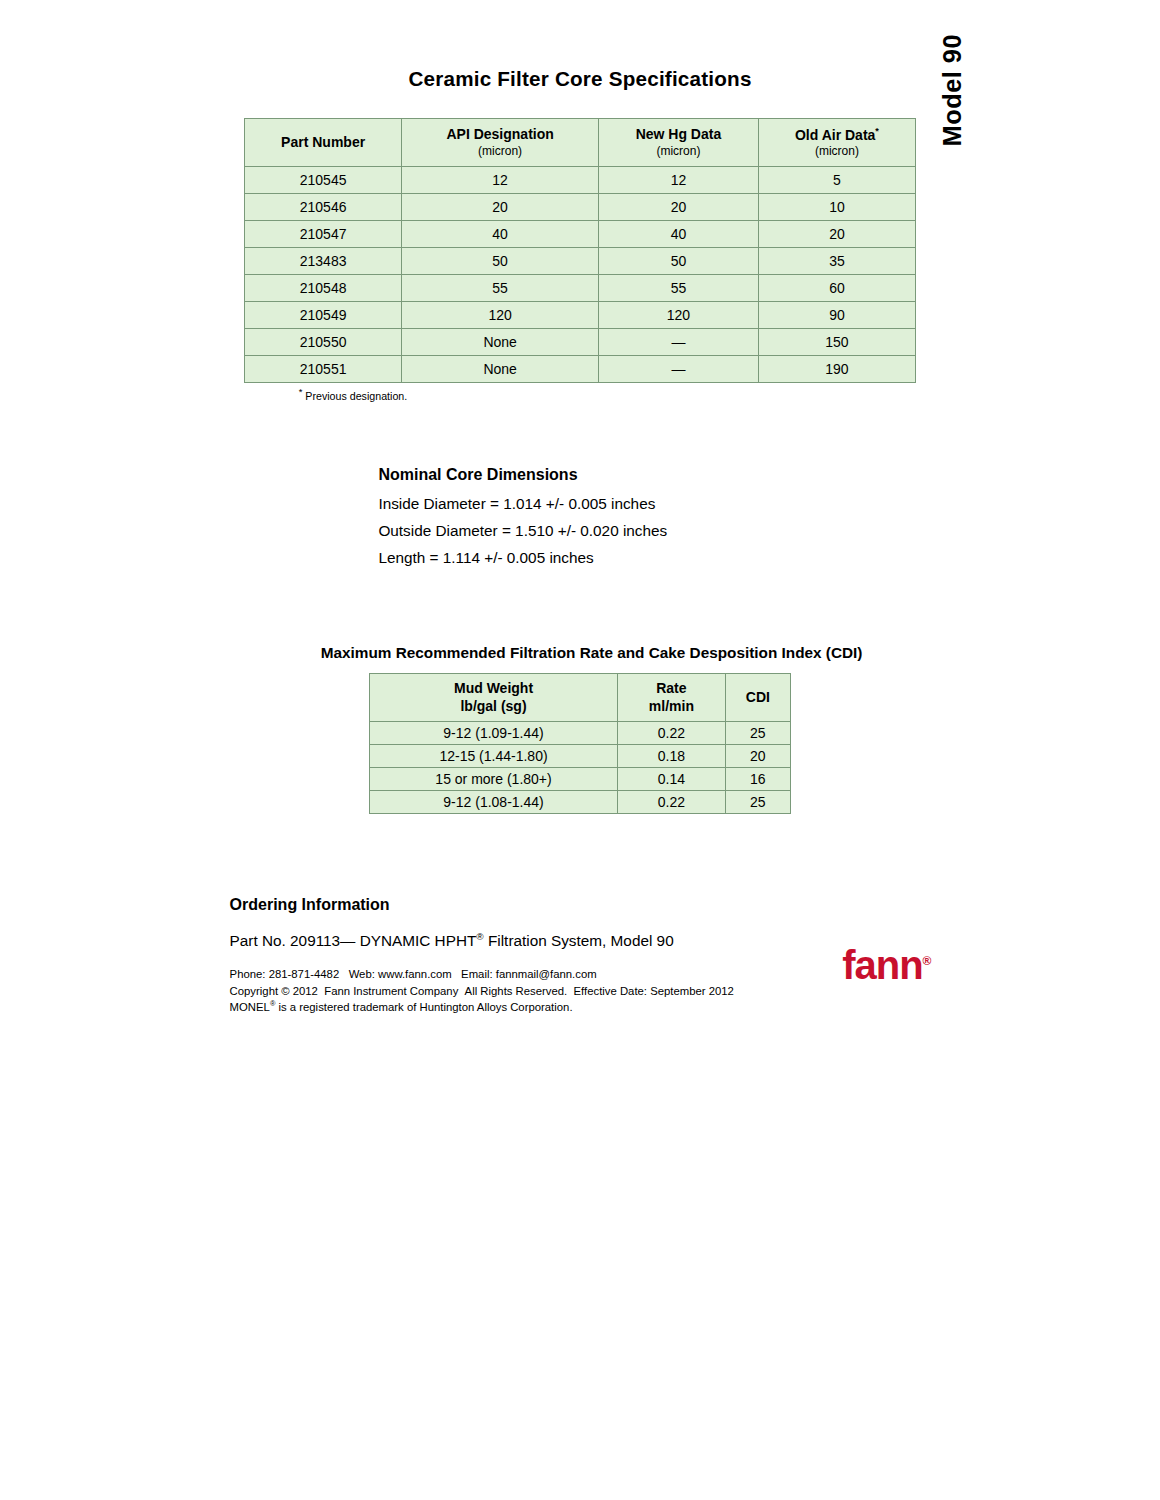Model 90
Ceramic Filter Core Specifications
| Part Number | API Designation (micron) | New Hg Data (micron) | Old Air Data * (micron) |
| --- | --- | --- | --- |
| 210545 | 12 | 12 | 5 |
| 210546 | 20 | 20 | 10 |
| 210547 | 40 | 40 | 20 |
| 213483 | 50 | 50 | 35 |
| 210548 | 55 | 55 | 60 |
| 210549 | 120 | 120 | 90 |
| 210550 | None | — | 150 |
| 210551 | None | — | 190 |
* Previous designation.
Nominal Core Dimensions
Inside Diameter = 1.014 +/- 0.005 inches
Outside Diameter = 1.510 +/- 0.020 inches
Length = 1.114 +/- 0.005 inches
Maximum Recommended Filtration Rate and Cake Desposition Index (CDI)
| Mud Weight lb/gal (sg) | Rate ml/min | CDI |
| --- | --- | --- |
| 9-12 (1.09-1.44) | 0.22 | 25 |
| 12-15 (1.44-1.80) | 0.18 | 20 |
| 15 or more (1.80+) | 0.14 | 16 |
| 9-12 (1.08-1.44) | 0.22 | 25 |
Ordering Information
Part No. 209113— DYNAMIC HPHT® Filtration System, Model 90
fann®
Phone: 281-871-4482 Web: www.fann.com Email: fannmail@fann.com
Copyright © 2012 Fann Instrument Company All Rights Reserved. Effective Date: September 2012
MONEL® is a registered trademark of Huntington Alloys Corporation.